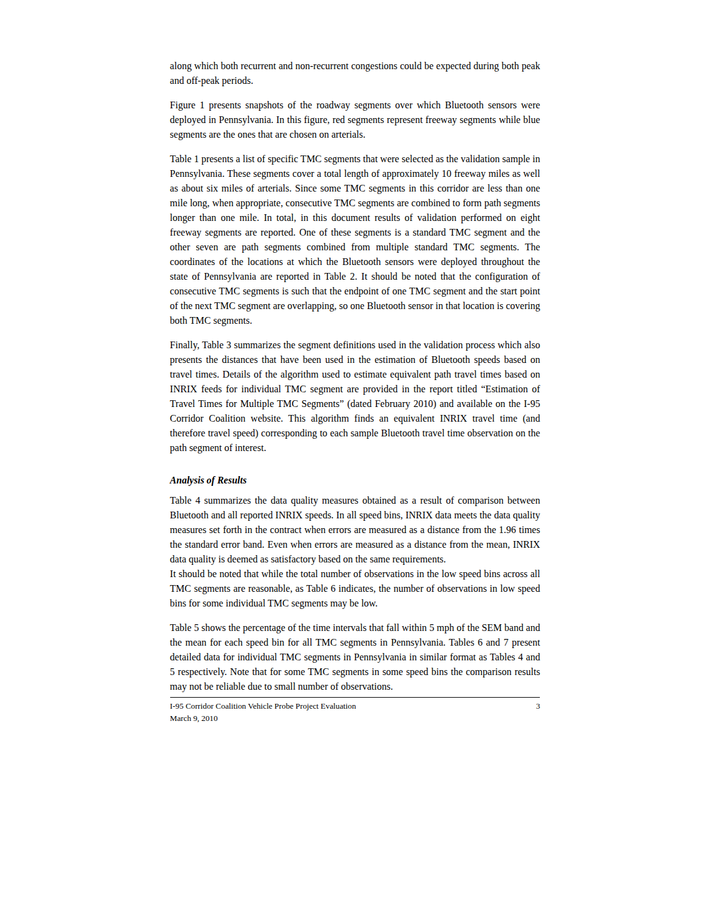along which both recurrent and non-recurrent congestions could be expected during both peak and off-peak periods.
Figure 1 presents snapshots of the roadway segments over which Bluetooth sensors were deployed in Pennsylvania. In this figure, red segments represent freeway segments while blue segments are the ones that are chosen on arterials.
Table 1 presents a list of specific TMC segments that were selected as the validation sample in Pennsylvania. These segments cover a total length of approximately 10 freeway miles as well as about six miles of arterials. Since some TMC segments in this corridor are less than one mile long, when appropriate, consecutive TMC segments are combined to form path segments longer than one mile. In total, in this document results of validation performed on eight freeway segments are reported. One of these segments is a standard TMC segment and the other seven are path segments combined from multiple standard TMC segments. The coordinates of the locations at which the Bluetooth sensors were deployed throughout the state of Pennsylvania are reported in Table 2. It should be noted that the configuration of consecutive TMC segments is such that the endpoint of one TMC segment and the start point of the next TMC segment are overlapping, so one Bluetooth sensor in that location is covering both TMC segments.
Finally, Table 3 summarizes the segment definitions used in the validation process which also presents the distances that have been used in the estimation of Bluetooth speeds based on travel times. Details of the algorithm used to estimate equivalent path travel times based on INRIX feeds for individual TMC segment are provided in the report titled “Estimation of Travel Times for Multiple TMC Segments” (dated February 2010) and available on the I-95 Corridor Coalition website. This algorithm finds an equivalent INRIX travel time (and therefore travel speed) corresponding to each sample Bluetooth travel time observation on the path segment of interest.
Analysis of Results
Table 4 summarizes the data quality measures obtained as a result of comparison between Bluetooth and all reported INRIX speeds. In all speed bins, INRIX data meets the data quality measures set forth in the contract when errors are measured as a distance from the 1.96 times the standard error band. Even when errors are measured as a distance from the mean, INRIX data quality is deemed as satisfactory based on the same requirements.
It should be noted that while the total number of observations in the low speed bins across all TMC segments are reasonable, as Table 6 indicates, the number of observations in low speed bins for some individual TMC segments may be low.
Table 5 shows the percentage of the time intervals that fall within 5 mph of the SEM band and the mean for each speed bin for all TMC segments in Pennsylvania. Tables 6 and 7 present detailed data for individual TMC segments in Pennsylvania in similar format as Tables 4 and 5 respectively. Note that for some TMC segments in some speed bins the comparison results may not be reliable due to small number of observations.
I-95 Corridor Coalition Vehicle Probe Project Evaluation 3
March 9, 2010